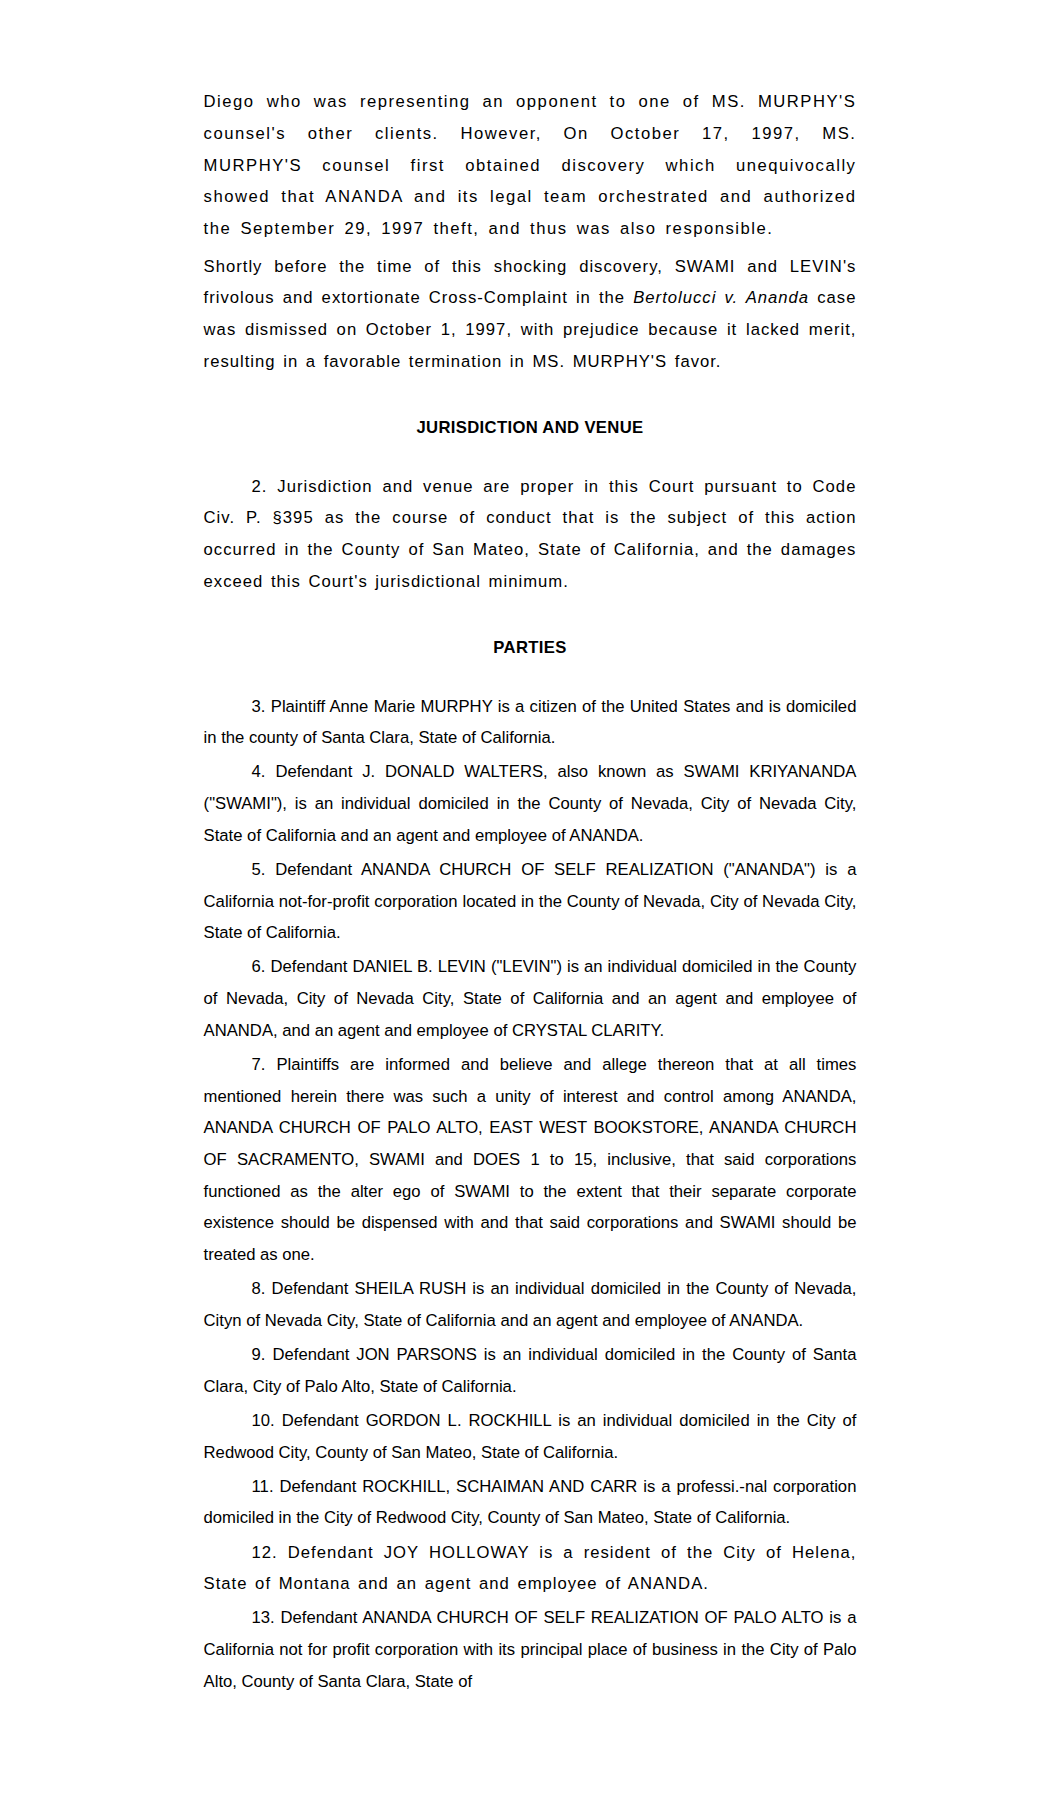Diego who was representing an opponent to one of MS. MURPHY'S counsel's other clients. However, On October 17, 1997, MS. MURPHY'S counsel first obtained discovery which unequivocally showed that ANANDA and its legal team orchestrated and authorized the September 29, 1997 theft, and thus was also responsible.
Shortly before the time of this shocking discovery, SWAMI and LEVIN's frivolous and extortionate Cross-Complaint in the Bertolucci v. Ananda case was dismissed on October 1, 1997, with prejudice because it lacked merit, resulting in a favorable termination in MS. MURPHY'S favor.
JURISDICTION AND VENUE
2. Jurisdiction and venue are proper in this Court pursuant to Code Civ. P. §395 as the course of conduct that is the subject of this action occurred in the County of San Mateo, State of California, and the damages exceed this Court's jurisdictional minimum.
PARTIES
3. Plaintiff Anne Marie MURPHY is a citizen of the United States and is domiciled in the county of Santa Clara, State of California.
4. Defendant J. DONALD WALTERS, also known as SWAMI KRIYANANDA ("SWAMI"), is an individual domiciled in the County of Nevada, City of Nevada City, State of California and an agent and employee of ANANDA.
5. Defendant ANANDA CHURCH OF SELF REALIZATION ("ANANDA") is a California not-for-profit corporation located in the County of Nevada, City of Nevada City, State of California.
6. Defendant DANIEL B. LEVIN ("LEVIN") is an individual domiciled in the County of Nevada, City of Nevada City, State of California and an agent and employee of ANANDA, and an agent and employee of CRYSTAL CLARITY.
7. Plaintiffs are informed and believe and allege thereon that at all times mentioned herein there was such a unity of interest and control among ANANDA, ANANDA CHURCH OF PALO ALTO, EAST WEST BOOKSTORE, ANANDA CHURCH OF SACRAMENTO, SWAMI and DOES 1 to 15, inclusive, that said corporations functioned as the alter ego of SWAMI to the extent that their separate corporate existence should be dispensed with and that said corporations and SWAMI should be treated as one.
8. Defendant SHEILA RUSH is an individual domiciled in the County of Nevada, Cityn of Nevada City, State of California and an agent and employee of ANANDA.
9. Defendant JON PARSONS is an individual domiciled in the County of Santa Clara, City of Palo Alto, State of California.
10. Defendant GORDON L. ROCKHILL is an individual domiciled in the City of Redwood City, County of San Mateo, State of California.
11. Defendant ROCKHILL, SCHAIMAN AND CARR is a professi.-nal corporation domiciled in the City of Redwood City, County of San Mateo, State of California.
12. Defendant JOY HOLLOWAY is a resident of the City of Helena, State of Montana and an agent and employee of ANANDA.
13. Defendant ANANDA CHURCH OF SELF REALIZATION OF PALO ALTO is a California not for profit corporation with its principal place of business in the City of Palo Alto, County of Santa Clara, State of